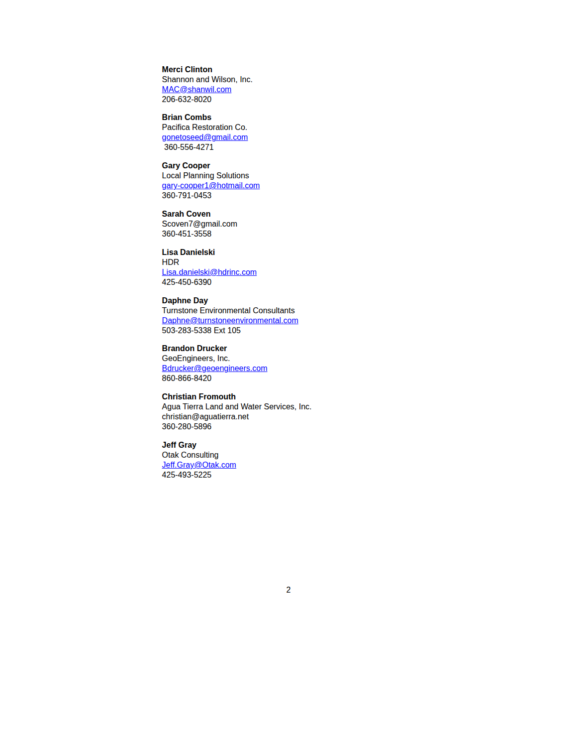Merci Clinton
Shannon and Wilson, Inc.
MAC@shanwil.com
206-632-8020
Brian Combs
Pacifica Restoration Co.
gonetoseed@gmail.com
360-556-4271
Gary Cooper
Local Planning Solutions
gary-cooper1@hotmail.com
360-791-0453
Sarah Coven
Scoven7@gmail.com
360-451-3558
Lisa Danielski
HDR
Lisa.danielski@hdrinc.com
425-450-6390
Daphne Day
Turnstone Environmental Consultants
Daphne@turnstoneenvironmental.com
503-283-5338 Ext 105
Brandon Drucker
GeoEngineers, Inc.
Bdrucker@geoengineers.com
860-866-8420
Christian Fromouth
Agua Tierra Land and Water Services, Inc.
christian@aguatierra.net
360-280-5896
Jeff Gray
Otak Consulting
Jeff.Gray@Otak.com
425-493-5225
2